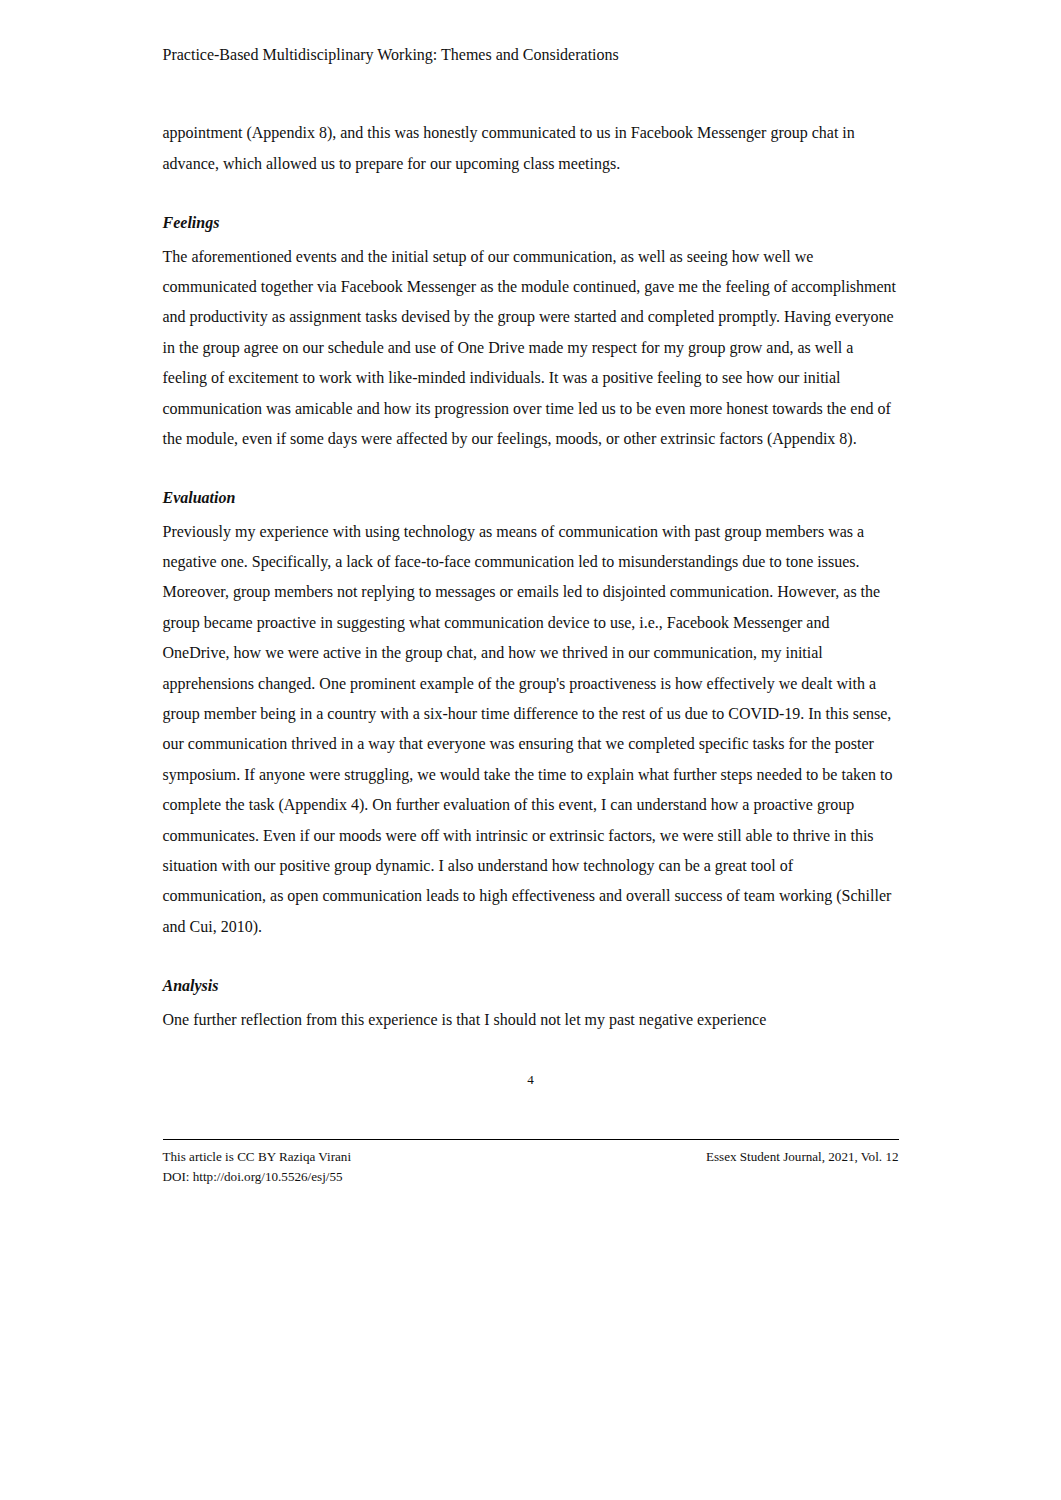Practice-Based Multidisciplinary Working: Themes and Considerations
appointment (Appendix 8), and this was honestly communicated to us in Facebook Messenger group chat in advance, which allowed us to prepare for our upcoming class meetings.
Feelings
The aforementioned events and the initial setup of our communication, as well as seeing how well we communicated together via Facebook Messenger as the module continued, gave me the feeling of accomplishment and productivity as assignment tasks devised by the group were started and completed promptly. Having everyone in the group agree on our schedule and use of One Drive made my respect for my group grow and, as well a feeling of excitement to work with like-minded individuals. It was a positive feeling to see how our initial communication was amicable and how its progression over time led us to be even more honest towards the end of the module, even if some days were affected by our feelings, moods, or other extrinsic factors (Appendix 8).
Evaluation
Previously my experience with using technology as means of communication with past group members was a negative one. Specifically, a lack of face-to-face communication led to misunderstandings due to tone issues. Moreover, group members not replying to messages or emails led to disjointed communication. However, as the group became proactive in suggesting what communication device to use, i.e., Facebook Messenger and OneDrive, how we were active in the group chat, and how we thrived in our communication, my initial apprehensions changed. One prominent example of the group's proactiveness is how effectively we dealt with a group member being in a country with a six-hour time difference to the rest of us due to COVID-19. In this sense, our communication thrived in a way that everyone was ensuring that we completed specific tasks for the poster symposium. If anyone were struggling, we would take the time to explain what further steps needed to be taken to complete the task (Appendix 4). On further evaluation of this event, I can understand how a proactive group communicates. Even if our moods were off with intrinsic or extrinsic factors, we were still able to thrive in this situation with our positive group dynamic. I also understand how technology can be a great tool of communication, as open communication leads to high effectiveness and overall success of team working (Schiller and Cui, 2010).
Analysis
One further reflection from this experience is that I should not let my past negative experience
4
This article is CC BY Raziqa Virani
DOI: http://doi.org/10.5526/esj/55
Essex Student Journal, 2021, Vol. 12